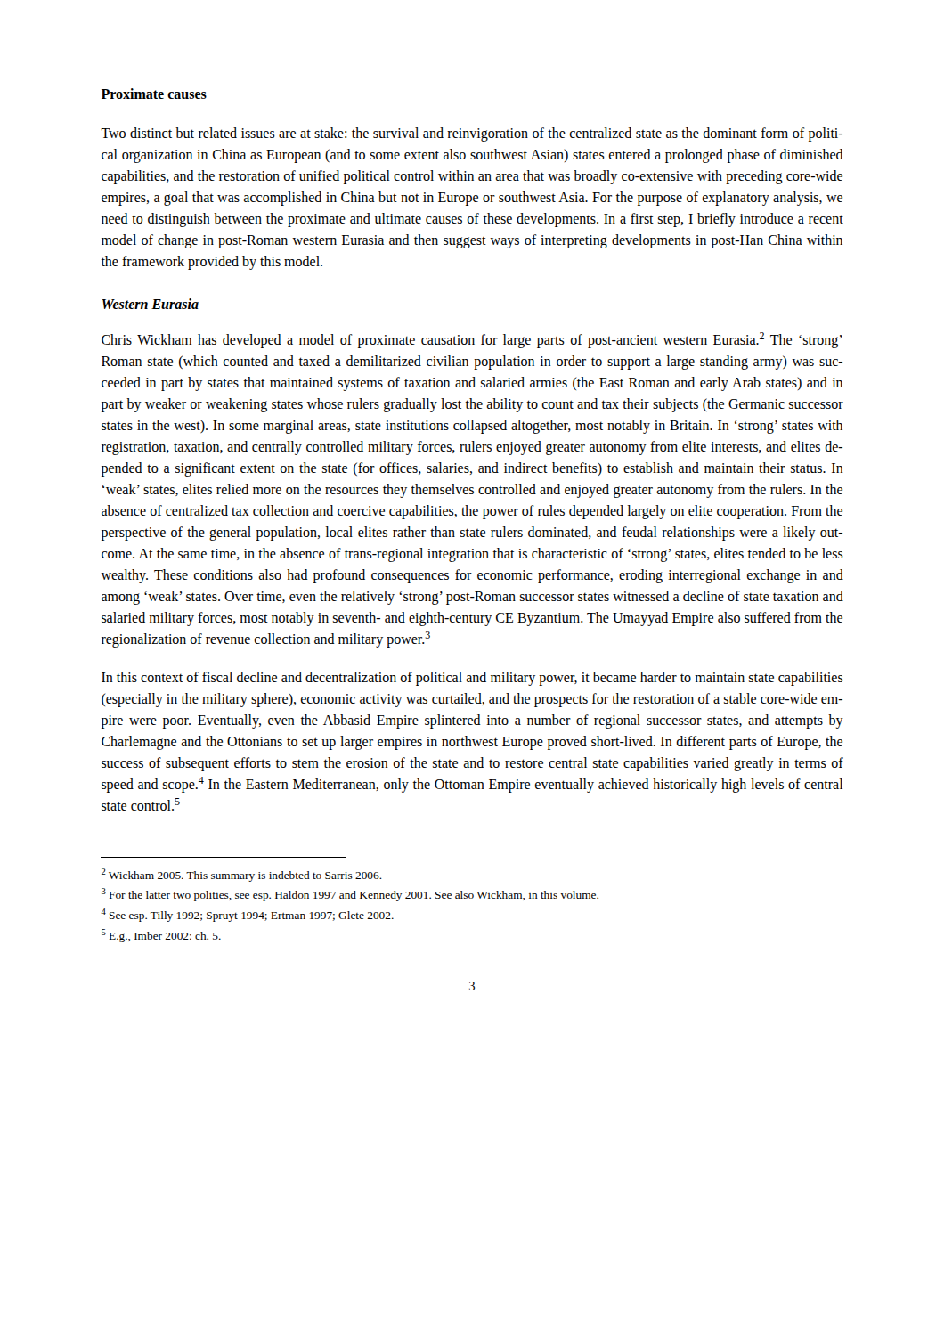Proximate causes
Two distinct but related issues are at stake: the survival and reinvigoration of the centralized state as the dominant form of political organization in China as European (and to some extent also southwest Asian) states entered a prolonged phase of diminished capabilities, and the restoration of unified political control within an area that was broadly co-extensive with preceding core-wide empires, a goal that was accomplished in China but not in Europe or southwest Asia. For the purpose of explanatory analysis, we need to distinguish between the proximate and ultimate causes of these developments. In a first step, I briefly introduce a recent model of change in post-Roman western Eurasia and then suggest ways of interpreting developments in post-Han China within the framework provided by this model.
Western Eurasia
Chris Wickham has developed a model of proximate causation for large parts of post-ancient western Eurasia.2 The ‘strong’ Roman state (which counted and taxed a demilitarized civilian population in order to support a large standing army) was succeeded in part by states that maintained systems of taxation and salaried armies (the East Roman and early Arab states) and in part by weaker or weakening states whose rulers gradually lost the ability to count and tax their subjects (the Germanic successor states in the west). In some marginal areas, state institutions collapsed altogether, most notably in Britain. In ‘strong’ states with registration, taxation, and centrally controlled military forces, rulers enjoyed greater autonomy from elite interests, and elites depended to a significant extent on the state (for offices, salaries, and indirect benefits) to establish and maintain their status. In ‘weak’ states, elites relied more on the resources they themselves controlled and enjoyed greater autonomy from the rulers. In the absence of centralized tax collection and coercive capabilities, the power of rules depended largely on elite cooperation. From the perspective of the general population, local elites rather than state rulers dominated, and feudal relationships were a likely outcome. At the same time, in the absence of trans-regional integration that is characteristic of ‘strong’ states, elites tended to be less wealthy. These conditions also had profound consequences for economic performance, eroding interregional exchange in and among ‘weak’ states. Over time, even the relatively ‘strong’ post-Roman successor states witnessed a decline of state taxation and salaried military forces, most notably in seventh- and eighth-century CE Byzantium. The Umayyad Empire also suffered from the regionalization of revenue collection and military power.3
In this context of fiscal decline and decentralization of political and military power, it became harder to maintain state capabilities (especially in the military sphere), economic activity was curtailed, and the prospects for the restoration of a stable core-wide empire were poor. Eventually, even the Abbasid Empire splintered into a number of regional successor states, and attempts by Charlemagne and the Ottonians to set up larger empires in northwest Europe proved short-lived. In different parts of Europe, the success of subsequent efforts to stem the erosion of the state and to restore central state capabilities varied greatly in terms of speed and scope.4 In the Eastern Mediterranean, only the Ottoman Empire eventually achieved historically high levels of central state control.5
2 Wickham 2005. This summary is indebted to Sarris 2006.
3 For the latter two polities, see esp. Haldon 1997 and Kennedy 2001. See also Wickham, in this volume.
4 See esp. Tilly 1992; Spruyt 1994; Ertman 1997; Glete 2002.
5 E.g., Imber 2002: ch. 5.
3